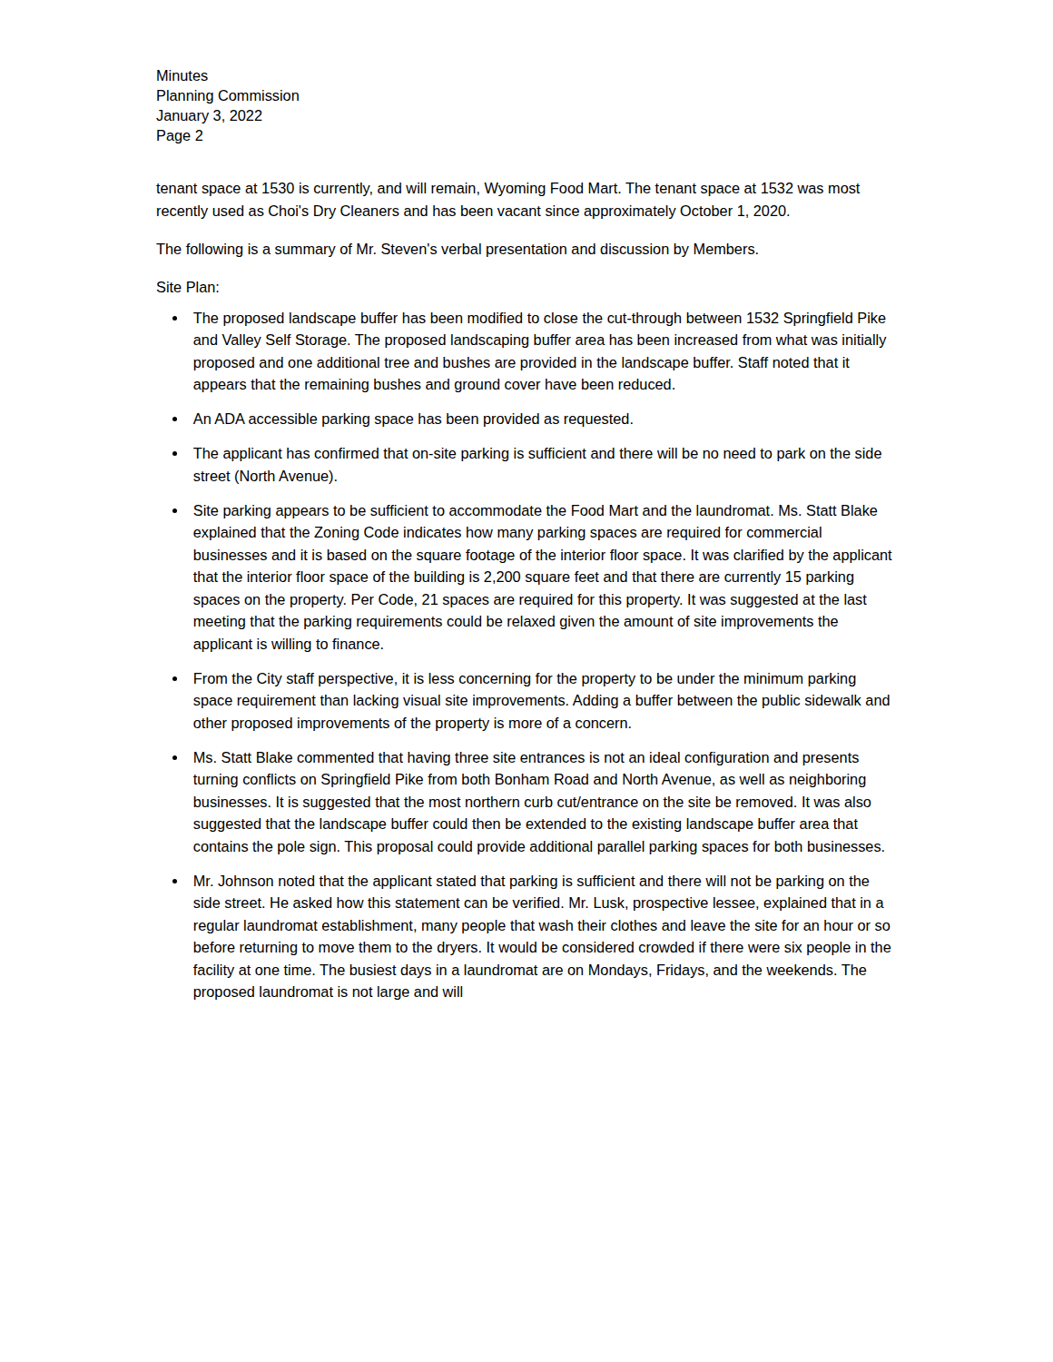Minutes
Planning Commission
January 3, 2022
Page 2
tenant space at 1530 is currently, and will remain, Wyoming Food Mart. The tenant space at 1532 was most recently used as Choi's Dry Cleaners and has been vacant since approximately October 1, 2020.
The following is a summary of Mr. Steven's verbal presentation and discussion by Members.
Site Plan:
The proposed landscape buffer has been modified to close the cut-through between 1532 Springfield Pike and Valley Self Storage. The proposed landscaping buffer area has been increased from what was initially proposed and one additional tree and bushes are provided in the landscape buffer. Staff noted that it appears that the remaining bushes and ground cover have been reduced.
An ADA accessible parking space has been provided as requested.
The applicant has confirmed that on-site parking is sufficient and there will be no need to park on the side street (North Avenue).
Site parking appears to be sufficient to accommodate the Food Mart and the laundromat. Ms. Statt Blake explained that the Zoning Code indicates how many parking spaces are required for commercial businesses and it is based on the square footage of the interior floor space. It was clarified by the applicant that the interior floor space of the building is 2,200 square feet and that there are currently 15 parking spaces on the property. Per Code, 21 spaces are required for this property. It was suggested at the last meeting that the parking requirements could be relaxed given the amount of site improvements the applicant is willing to finance.
From the City staff perspective, it is less concerning for the property to be under the minimum parking space requirement than lacking visual site improvements. Adding a buffer between the public sidewalk and other proposed improvements of the property is more of a concern.
Ms. Statt Blake commented that having three site entrances is not an ideal configuration and presents turning conflicts on Springfield Pike from both Bonham Road and North Avenue, as well as neighboring businesses. It is suggested that the most northern curb cut/entrance on the site be removed. It was also suggested that the landscape buffer could then be extended to the existing landscape buffer area that contains the pole sign. This proposal could provide additional parallel parking spaces for both businesses.
Mr. Johnson noted that the applicant stated that parking is sufficient and there will not be parking on the side street. He asked how this statement can be verified. Mr. Lusk, prospective lessee, explained that in a regular laundromat establishment, many people that wash their clothes and leave the site for an hour or so before returning to move them to the dryers. It would be considered crowded if there were six people in the facility at one time. The busiest days in a laundromat are on Mondays, Fridays, and the weekends. The proposed laundromat is not large and will